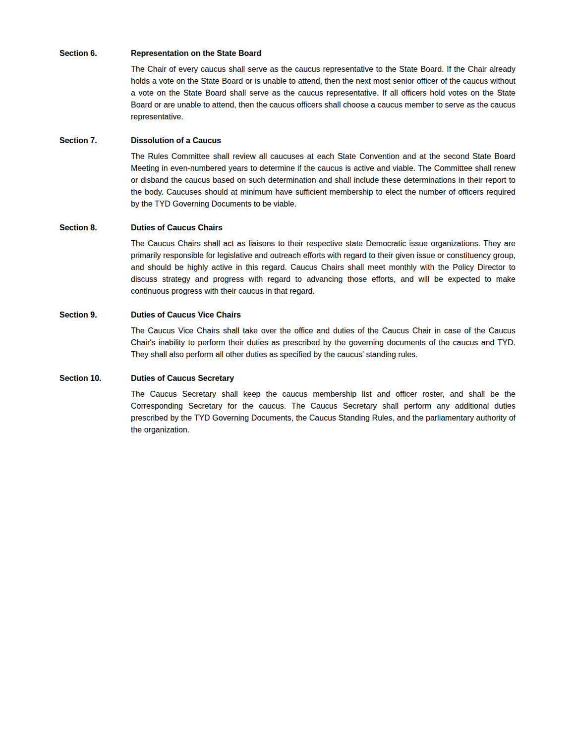Section 6. Representation on the State Board
The Chair of every caucus shall serve as the caucus representative to the State Board. If the Chair already holds a vote on the State Board or is unable to attend, then the next most senior officer of the caucus without a vote on the State Board shall serve as the caucus representative. If all officers hold votes on the State Board or are unable to attend, then the caucus officers shall choose a caucus member to serve as the caucus representative.
Section 7. Dissolution of a Caucus
The Rules Committee shall review all caucuses at each State Convention and at the second State Board Meeting in even-numbered years to determine if the caucus is active and viable. The Committee shall renew or disband the caucus based on such determination and shall include these determinations in their report to the body. Caucuses should at minimum have sufficient membership to elect the number of officers required by the TYD Governing Documents to be viable.
Section 8. Duties of Caucus Chairs
The Caucus Chairs shall act as liaisons to their respective state Democratic issue organizations. They are primarily responsible for legislative and outreach efforts with regard to their given issue or constituency group, and should be highly active in this regard. Caucus Chairs shall meet monthly with the Policy Director to discuss strategy and progress with regard to advancing those efforts, and will be expected to make continuous progress with their caucus in that regard.
Section 9. Duties of Caucus Vice Chairs
The Caucus Vice Chairs shall take over the office and duties of the Caucus Chair in case of the Caucus Chair's inability to perform their duties as prescribed by the governing documents of the caucus and TYD. They shall also perform all other duties as specified by the caucus' standing rules.
Section 10. Duties of Caucus Secretary
The Caucus Secretary shall keep the caucus membership list and officer roster, and shall be the Corresponding Secretary for the caucus. The Caucus Secretary shall perform any additional duties prescribed by the TYD Governing Documents, the Caucus Standing Rules, and the parliamentary authority of the organization.